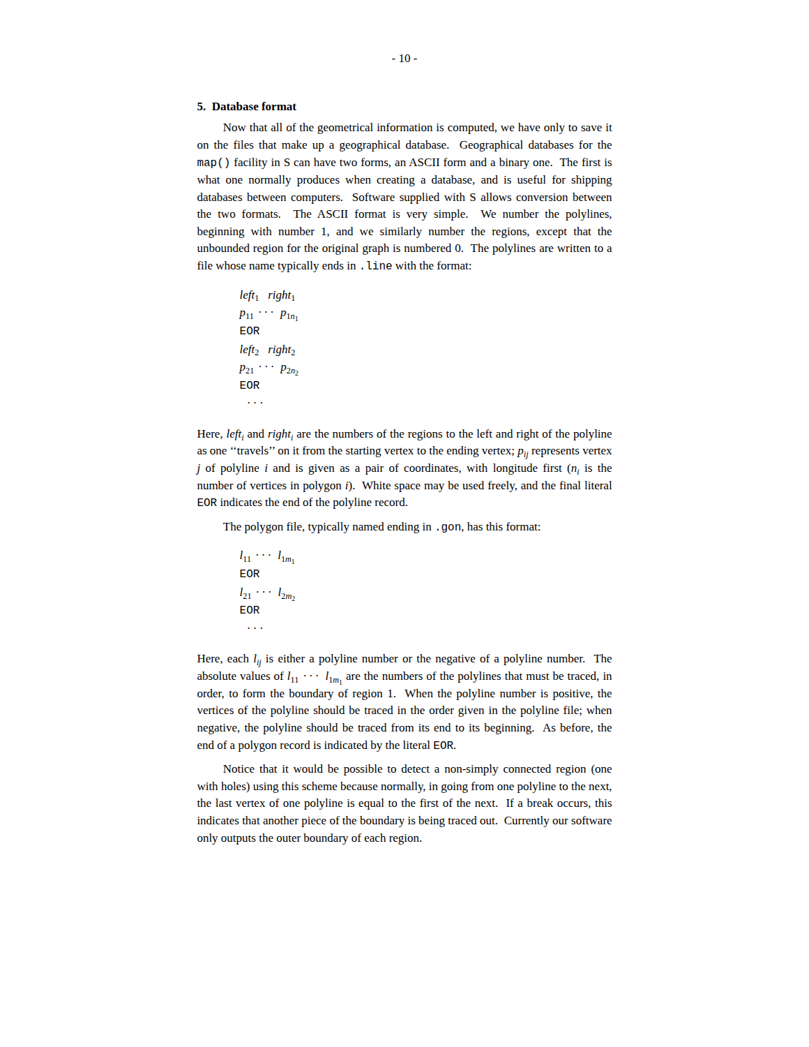- 10 -
5. Database format
Now that all of the geometrical information is computed, we have only to save it on the files that make up a geographical database. Geographical databases for the map() facility in S can have two forms, an ASCII form and a binary one. The first is what one normally produces when creating a database, and is useful for shipping databases between computers. Software supplied with S allows conversion between the two formats. The ASCII format is very simple. We number the polylines, beginning with number 1, and we similarly number the regions, except that the unbounded region for the original graph is numbered 0. The polylines are written to a file whose name typically ends in .line with the format:
left1 right1
p11···p1n1
EOR
left2 right2
p21···p2n2
EOR
···
Here, lefti and righti are the numbers of the regions to the left and right of the polyline as one ‘‘travels’’ on it from the starting vertex to the ending vertex; pij represents vertex j of polyline i and is given as a pair of coordinates, with longitude first (ni is the number of vertices in polygon i). White space may be used freely, and the final literal EOR indicates the end of the polyline record.
The polygon file, typically named ending in .gon, has this format:
l11···l1m1
EOR
l21···l2m2
EOR
···
Here, each lij is either a polyline number or the negative of a polyline number. The absolute values of l11···l1m1 are the numbers of the polylines that must be traced, in order, to form the boundary of region 1. When the polyline number is positive, the vertices of the polyline should be traced in the order given in the polyline file; when negative, the polyline should be traced from its end to its beginning. As before, the end of a polygon record is indicated by the literal EOR.
Notice that it would be possible to detect a non-simply connected region (one with holes) using this scheme because normally, in going from one polyline to the next, the last vertex of one polyline is equal to the first of the next. If a break occurs, this indicates that another piece of the boundary is being traced out. Currently our software only outputs the outer boundary of each region.